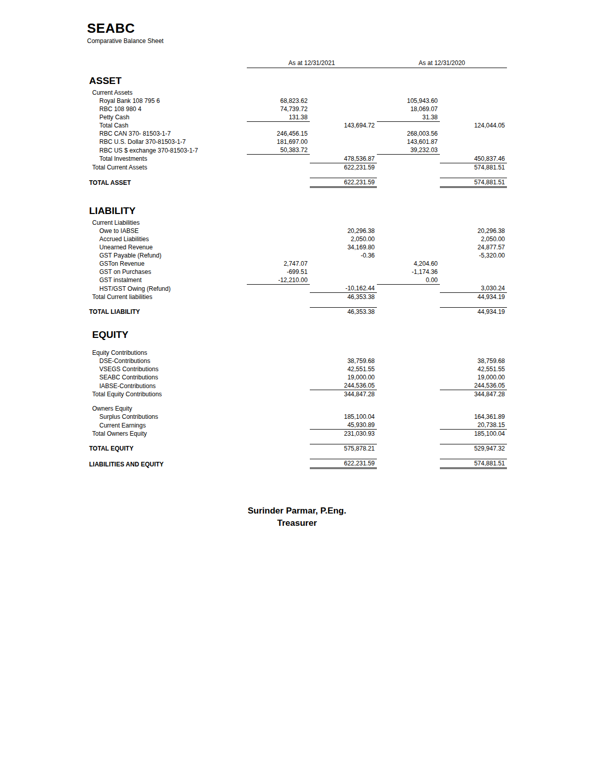SEABC
Comparative Balance Sheet
| | As at 12/31/2021 | As at 12/31/2020 |
| ASSET | | | | |
| Current Assets | | | | |
| Royal Bank 108 795 6 | 68,823.62 | | 105,943.60 | |
| RBC 108 980 4 | 74,739.72 | | 18,069.07 | |
| Petty Cash | 131.38 | | 31.38 | |
| Total Cash | | 143,694.72 | | 124,044.05 |
| RBC CAN 370- 81503-1-7 | 246,456.15 | | 268,003.56 | |
| RBC U.S. Dollar 370-81503-1-7 | 181,697.00 | | 143,601.87 | |
| RBC US $ exchange 370-81503-1-7 | 50,383.72 | | 39,232.03 | |
| Total Investments | | 478,536.87 | | 450,837.46 |
| Total Current Assets | | 622,231.59 | | 574,881.51 |
| TOTAL ASSET | | 622,231.59 | | 574,881.51 |
| LIABILITY | | | | |
| Current Liabilities | | | | |
| Owe to IABSE | | 20,296.38 | | 20,296.38 |
| Accrued Liabilities | | 2,050.00 | | 2,050.00 |
| Unearned Revenue | | 34,169.80 | | 24,877.57 |
| GST Payable (Refund) | | -0.36 | | -5,320.00 |
| GSTon Revenue | 2,747.07 | | 4,204.60 | |
| GST on Purchases | -699.51 | | -1,174.36 | |
| GST instalment | -12,210.00 | | 0.00 | |
| HST/GST Owing (Refund) | | -10,162.44 | | 3,030.24 |
| Total Current liabilities | | 46,353.38 | | 44,934.19 |
| TOTAL LIABILITY | | 46,353.38 | | 44,934.19 |
| EQUITY | | | | |
| Equity Contributions | | | | |
| DSE-Contributions | | 38,759.68 | | 38,759.68 |
| VSEGS Contributions | | 42,551.55 | | 42,551.55 |
| SEABC Contributions | | 19,000.00 | | 19,000.00 |
| IABSE-Contributions | | 244,536.05 | | 244,536.05 |
| Total Equity Contributions | | 344,847.28 | | 344,847.28 |
| Owners Equity | | | | |
| Surplus Contributions | | 185,100.04 | | 164,361.89 |
| Current Earnings | | 45,930.89 | | 20,738.15 |
| Total Owners Equity | | 231,030.93 | | 185,100.04 |
| TOTAL EQUITY | | 575,878.21 | | 529,947.32 |
| LIABILITIES AND EQUITY | | 622,231.59 | | 574,881.51 |
Surinder Parmar, P.Eng. Treasurer